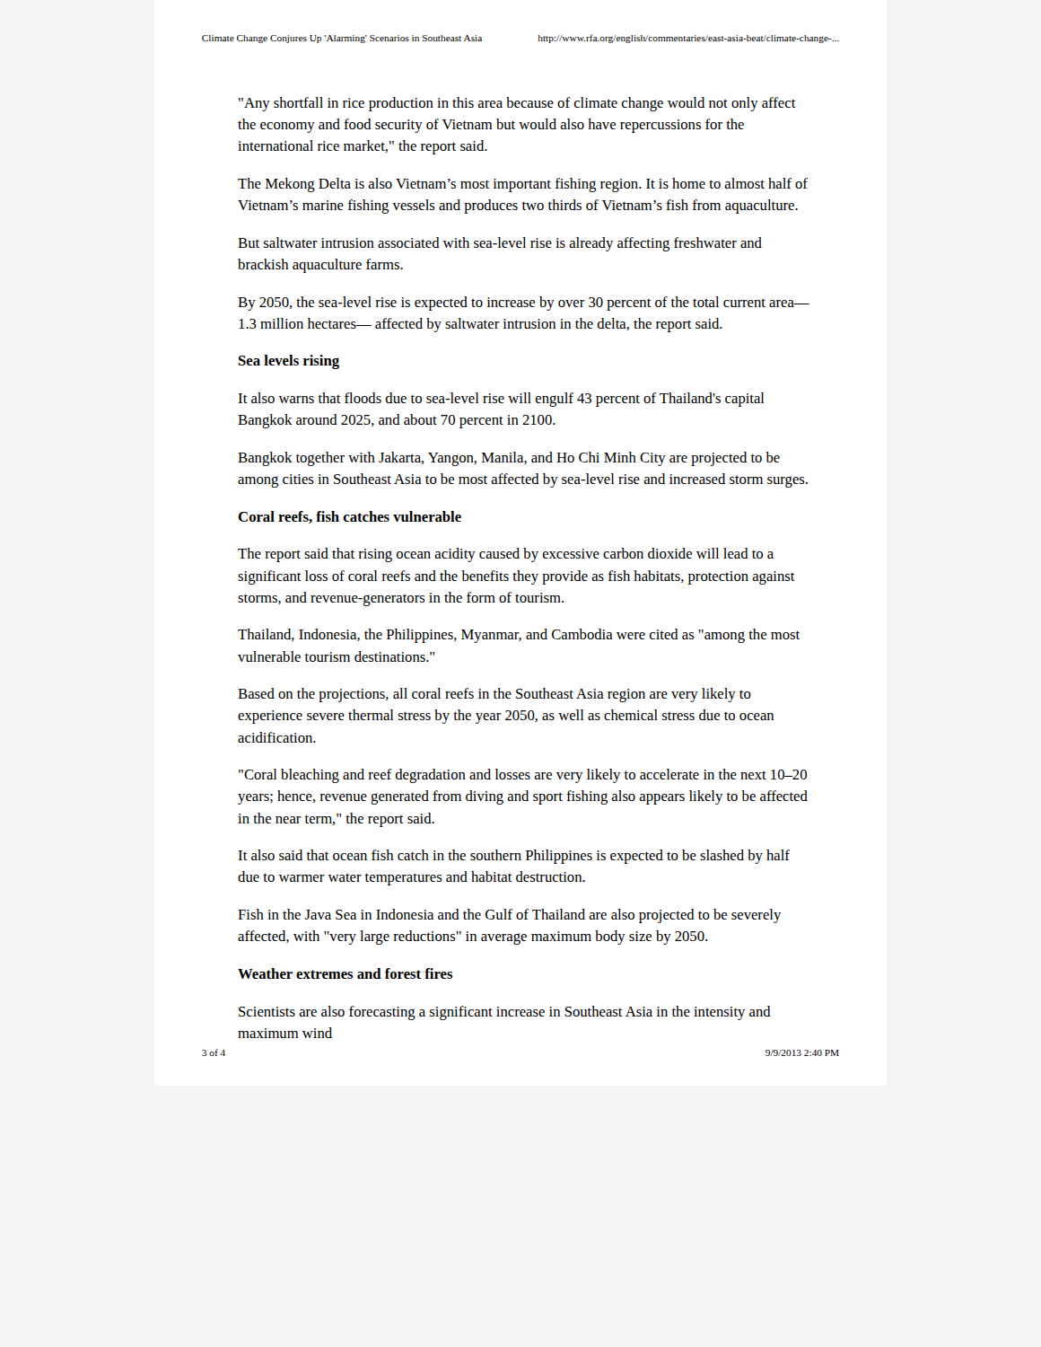Climate Change Conjures Up 'Alarming' Scenarios in Southeast Asia http://www.rfa.org/english/commentaries/east-asia-beat/climate-change-...
"Any shortfall in rice production in this area because of climate change would not only affect the economy and food security of Vietnam but would also have repercussions for the international rice market," the report said.
The Mekong Delta is also Vietnam’s most important fishing region. It is home to almost half of Vietnam’s marine fishing vessels and produces two thirds of Vietnam’s fish from aquaculture.
But saltwater intrusion associated with sea-level rise is already affecting freshwater and brackish aquaculture farms.
By 2050, the sea-level rise is expected to increase by over 30 percent of the total current area—1.3 million hectares— affected by saltwater intrusion in the delta, the report said.
Sea levels rising
It also warns that floods due to sea-level rise will engulf 43 percent of Thailand's capital Bangkok around 2025, and about 70 percent in 2100.
Bangkok together with Jakarta, Yangon, Manila, and Ho Chi Minh City are projected to be among cities in Southeast Asia to be most affected by sea-level rise and increased storm surges.
Coral reefs, fish catches vulnerable
The report said that rising ocean acidity caused by excessive carbon dioxide will lead to a significant loss of coral reefs and the benefits they provide as fish habitats, protection against storms, and revenue-generators in the form of tourism.
Thailand, Indonesia, the Philippines, Myanmar, and Cambodia were cited as "among the most vulnerable tourism destinations."
Based on the projections, all coral reefs in the Southeast Asia region are very likely to experience severe thermal stress by the year 2050, as well as chemical stress due to ocean acidification.
"Coral bleaching and reef degradation and losses are very likely to accelerate in the next 10–20 years; hence, revenue generated from diving and sport fishing also appears likely to be affected in the near term," the report said.
It also said that ocean fish catch in the southern Philippines is expected to be slashed by half due to warmer water temperatures and habitat destruction.
Fish in the Java Sea in Indonesia and the Gulf of Thailand are also projected to be severely affected, with "very large reductions" in average maximum body size by 2050.
Weather extremes and forest fires
Scientists are also forecasting a significant increase in Southeast Asia in the intensity and maximum wind
3 of 4 9/9/2013 2:40 PM